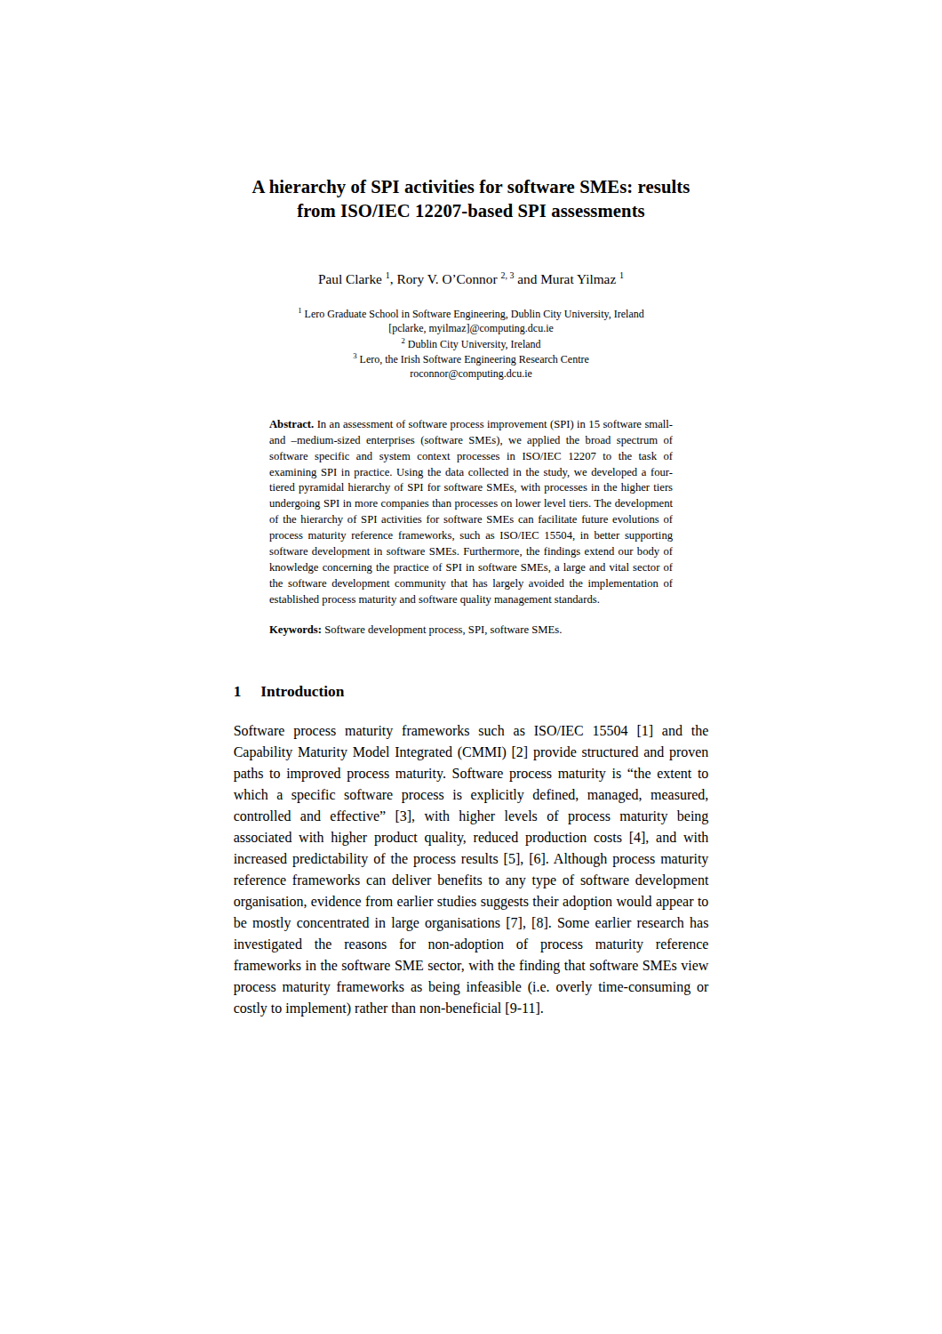A hierarchy of SPI activities for software SMEs: results
from ISO/IEC 12207-based SPI assessments
Paul Clarke 1, Rory V. O’Connor 2, 3 and Murat Yilmaz 1
1 Lero Graduate School in Software Engineering, Dublin City University, Ireland
[pclarke, myilmaz]@computing.dcu.ie
2 Dublin City University, Ireland
3 Lero, the Irish Software Engineering Research Centre
roconnor@computing.dcu.ie
Abstract. In an assessment of software process improvement (SPI) in 15 software small- and –medium-sized enterprises (software SMEs), we applied the broad spectrum of software specific and system context processes in ISO/IEC 12207 to the task of examining SPI in practice. Using the data collected in the study, we developed a four-tiered pyramidal hierarchy of SPI for software SMEs, with processes in the higher tiers undergoing SPI in more companies than processes on lower level tiers. The development of the hierarchy of SPI activities for software SMEs can facilitate future evolutions of process maturity reference frameworks, such as ISO/IEC 15504, in better supporting software development in software SMEs. Furthermore, the findings extend our body of knowledge concerning the practice of SPI in software SMEs, a large and vital sector of the software development community that has largely avoided the implementation of established process maturity and software quality management standards.
Keywords: Software development process, SPI, software SMEs.
1 Introduction
Software process maturity frameworks such as ISO/IEC 15504 [1] and the Capability Maturity Model Integrated (CMMI) [2] provide structured and proven paths to improved process maturity. Software process maturity is “the extent to which a specific software process is explicitly defined, managed, measured, controlled and effective” [3], with higher levels of process maturity being associated with higher product quality, reduced production costs [4], and with increased predictability of the process results [5], [6]. Although process maturity reference frameworks can deliver benefits to any type of software development organisation, evidence from earlier studies suggests their adoption would appear to be mostly concentrated in large organisations [7], [8]. Some earlier research has investigated the reasons for non-adoption of process maturity reference frameworks in the software SME sector, with the finding that software SMEs view process maturity frameworks as being infeasible (i.e. overly time-consuming or costly to implement) rather than non-beneficial [9-11].